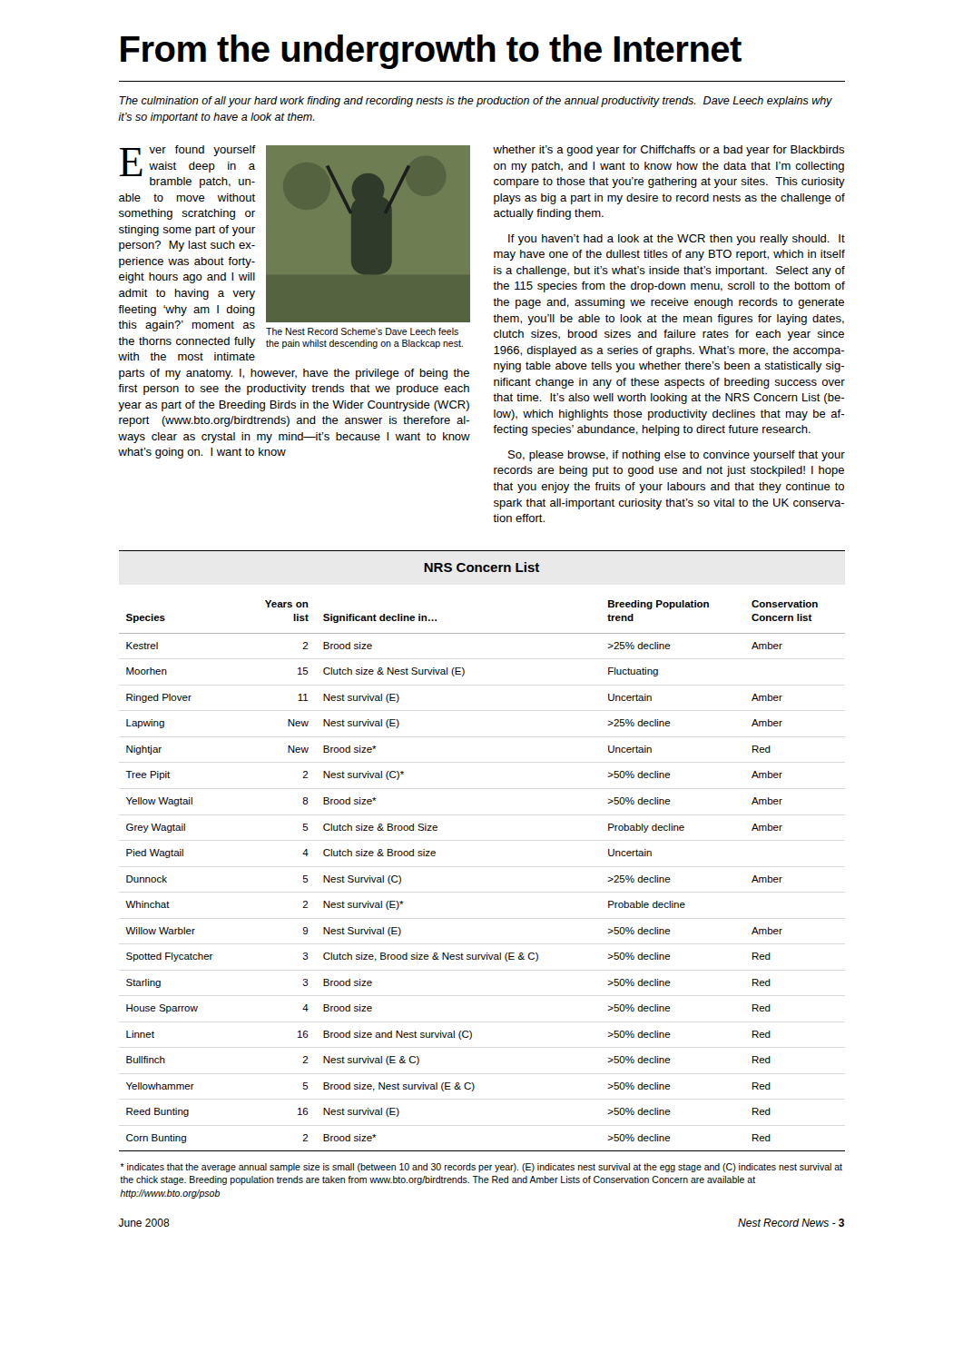From the undergrowth to the Internet
The culmination of all your hard work finding and recording nests is the production of the annual productivity trends. Dave Leech explains why it’s so important to have a look at them.
The Nest Record Scheme’s Dave Leech feels the pain whilst descending on a Blackcap nest.
Ever found yourself waist deep in a bramble patch, unable to move without something scratching or stinging some part of your person? My last such experience was about forty-eight hours ago and I will admit to having a very fleeting ‘why am I doing this again?’ moment as the thorns connected fully with the most intimate parts of my anatomy. I, however, have the privilege of being the first person to see the productivity trends that we produce each year as part of the Breeding Birds in the Wider Countryside (WCR) report (www.bto.org/birdtrends) and the answer is therefore always clear as crystal in my mind—it’s because I want to know what’s going on. I want to know
whether it’s a good year for Chiffchaffs or a bad year for Blackbirds on my patch, and I want to know how the data that I’m collecting compare to those that you’re gathering at your sites. This curiosity plays as big a part in my desire to record nests as the challenge of actually finding them.
If you haven’t had a look at the WCR then you really should. It may have one of the dullest titles of any BTO report, which in itself is a challenge, but it’s what’s inside that’s important. Select any of the 115 species from the drop-down menu, scroll to the bottom of the page and, assuming we receive enough records to generate them, you’ll be able to look at the mean figures for laying dates, clutch sizes, brood sizes and failure rates for each year since 1966, displayed as a series of graphs. What’s more, the accompanying table above tells you whether there’s been a statistically significant change in any of these aspects of breeding success over that time. It’s also well worth looking at the NRS Concern List (below), which highlights those productivity declines that may be affecting species’ abundance, helping to direct future research.
So, please browse, if nothing else to convince yourself that your records are being put to good use and not just stockpiled! I hope that you enjoy the fruits of your labours and that they continue to spark that all-important curiosity that’s so vital to the UK conservation effort.
NRS Concern List
| Species | Years on list | Significant decline in… | Breeding Population trend | Conservation Concern list |
| --- | --- | --- | --- | --- |
| Kestrel | 2 | Brood size | >25% decline | Amber |
| Moorhen | 15 | Clutch size & Nest Survival (E) | Fluctuating | |
| Ringed Plover | 11 | Nest survival (E) | Uncertain | Amber |
| Lapwing | New | Nest survival (E) | >25% decline | Amber |
| Nightjar | New | Brood size* | Uncertain | Red |
| Tree Pipit | 2 | Nest survival (C)* | >50% decline | Amber |
| Yellow Wagtail | 8 | Brood size* | >50% decline | Amber |
| Grey Wagtail | 5 | Clutch size & Brood Size | Probably decline | Amber |
| Pied Wagtail | 4 | Clutch size & Brood size | Uncertain | |
| Dunnock | 5 | Nest Survival (C) | >25% decline | Amber |
| Whinchat | 2 | Nest survival (E)* | Probable decline | |
| Willow Warbler | 9 | Nest Survival (E) | >50% decline | Amber |
| Spotted Flycatcher | 3 | Clutch size, Brood size & Nest survival (E & C) | >50% decline | Red |
| Starling | 3 | Brood size | >50% decline | Red |
| House Sparrow | 4 | Brood size | >50% decline | Red |
| Linnet | 16 | Brood size and Nest survival (C) | >50% decline | Red |
| Bullfinch | 2 | Nest survival (E & C) | >50% decline | Red |
| Yellowhammer | 5 | Brood size, Nest survival (E & C) | >50% decline | Red |
| Reed Bunting | 16 | Nest survival (E) | >50% decline | Red |
| Corn Bunting | 2 | Brood size* | >50% decline | Red |
* indicates that the average annual sample size is small (between 10 and 30 records per year). (E) indicates nest survival at the egg stage and (C) indicates nest survival at the chick stage. Breeding population trends are taken from www.bto.org/birdtrends. The Red and Amber Lists of Conservation Concern are available at http://www.bto.org/psob
June 2008
Nest Record News - 3